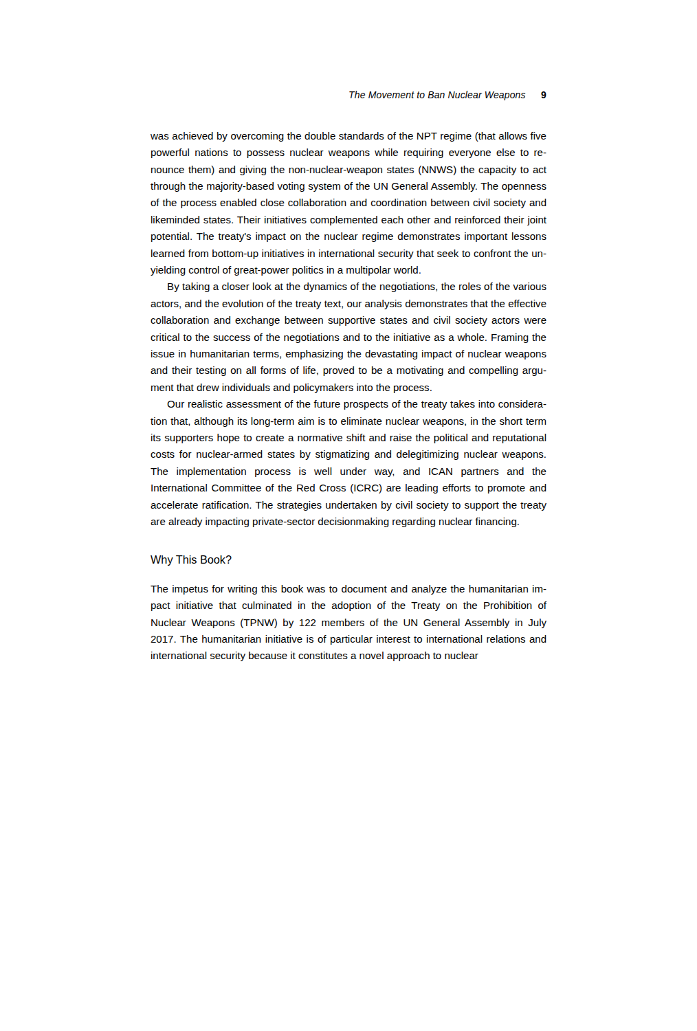The Movement to Ban Nuclear Weapons 9
was achieved by overcoming the double standards of the NPT regime (that allows five powerful nations to possess nuclear weapons while requiring everyone else to renounce them) and giving the non-nuclear-weapon states (NNWS) the capacity to act through the majority-based voting system of the UN General Assembly. The openness of the process enabled close collaboration and coordination between civil society and likeminded states. Their initiatives complemented each other and reinforced their joint potential. The treaty's impact on the nuclear regime demonstrates important lessons learned from bottom-up initiatives in international security that seek to confront the unyielding control of great-power politics in a multipolar world.
By taking a closer look at the dynamics of the negotiations, the roles of the various actors, and the evolution of the treaty text, our analysis demonstrates that the effective collaboration and exchange between supportive states and civil society actors were critical to the success of the negotiations and to the initiative as a whole. Framing the issue in humanitarian terms, emphasizing the devastating impact of nuclear weapons and their testing on all forms of life, proved to be a motivating and compelling argument that drew individuals and policymakers into the process.
Our realistic assessment of the future prospects of the treaty takes into consideration that, although its long-term aim is to eliminate nuclear weapons, in the short term its supporters hope to create a normative shift and raise the political and reputational costs for nuclear-armed states by stigmatizing and delegitimizing nuclear weapons. The implementation process is well under way, and ICAN partners and the International Committee of the Red Cross (ICRC) are leading efforts to promote and accelerate ratification. The strategies undertaken by civil society to support the treaty are already impacting private-sector decisionmaking regarding nuclear financing.
Why This Book?
The impetus for writing this book was to document and analyze the humanitarian impact initiative that culminated in the adoption of the Treaty on the Prohibition of Nuclear Weapons (TPNW) by 122 members of the UN General Assembly in July 2017. The humanitarian initiative is of particular interest to international relations and international security because it constitutes a novel approach to nuclear